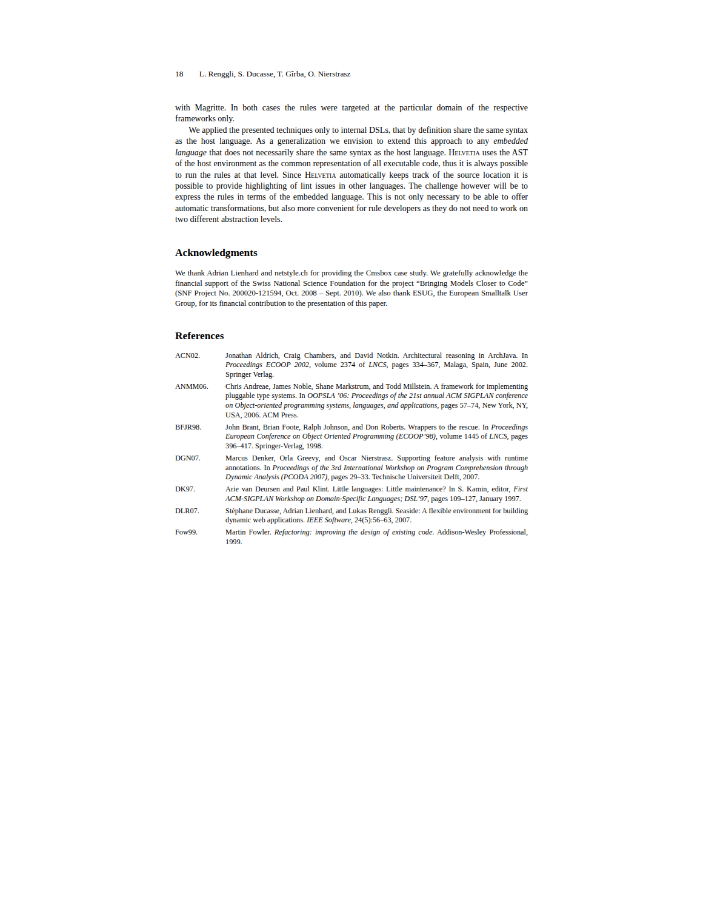18 L. Renggli, S. Ducasse, T. Gîrba, O. Nierstrasz
with Magritte. In both cases the rules were targeted at the particular domain of the respective frameworks only.
We applied the presented techniques only to internal DSLs, that by definition share the same syntax as the host language. As a generalization we envision to extend this approach to any embedded language that does not necessarily share the same syntax as the host language. Helvetia uses the AST of the host environment as the common representation of all executable code, thus it is always possible to run the rules at that level. Since Helvetia automatically keeps track of the source location it is possible to provide highlighting of lint issues in other languages. The challenge however will be to express the rules in terms of the embedded language. This is not only necessary to be able to offer automatic transformations, but also more convenient for rule developers as they do not need to work on two different abstraction levels.
Acknowledgments
We thank Adrian Lienhard and netstyle.ch for providing the Cmsbox case study. We gratefully acknowledge the financial support of the Swiss National Science Foundation for the project “Bringing Models Closer to Code” (SNF Project No. 200020-121594, Oct. 2008 – Sept. 2010). We also thank ESUG, the European Smalltalk User Group, for its financial contribution to the presentation of this paper.
References
ACN02.
Jonathan Aldrich, Craig Chambers, and David Notkin. Architectural reasoning in ArchJava. In Proceedings ECOOP 2002, volume 2374 of LNCS, pages 334–367, Malaga, Spain, June 2002. Springer Verlag.
ANMM06.
Chris Andreae, James Noble, Shane Markstrum, and Todd Millstein. A framework for implementing pluggable type systems. In OOPSLA ’06: Proceedings of the 21st annual ACM SIGPLAN conference on Object-oriented programming systems, languages, and applications, pages 57–74, New York, NY, USA, 2006. ACM Press.
BFJR98.
John Brant, Brian Foote, Ralph Johnson, and Don Roberts. Wrappers to the rescue. In Proceedings European Conference on Object Oriented Programming (ECOOP’98), volume 1445 of LNCS, pages 396–417. Springer-Verlag, 1998.
DGN07.
Marcus Denker, Orla Greevy, and Oscar Nierstrasz. Supporting feature analysis with runtime annotations. In Proceedings of the 3rd International Workshop on Program Comprehension through Dynamic Analysis (PCODA 2007), pages 29–33. Technische Universiteit Delft, 2007.
DK97.
Arie van Deursen and Paul Klint. Little languages: Little maintenance? In S. Kamin, editor, First ACM-SIGPLAN Workshop on Domain-Specific Languages; DSL’97, pages 109–127, January 1997.
DLR07.
Stéphane Ducasse, Adrian Lienhard, and Lukas Renggli. Seaside: A flexible environment for building dynamic web applications. IEEE Software, 24(5):56–63, 2007.
Fow99.
Martin Fowler. Refactoring: improving the design of existing code. Addison-Wesley Professional, 1999.